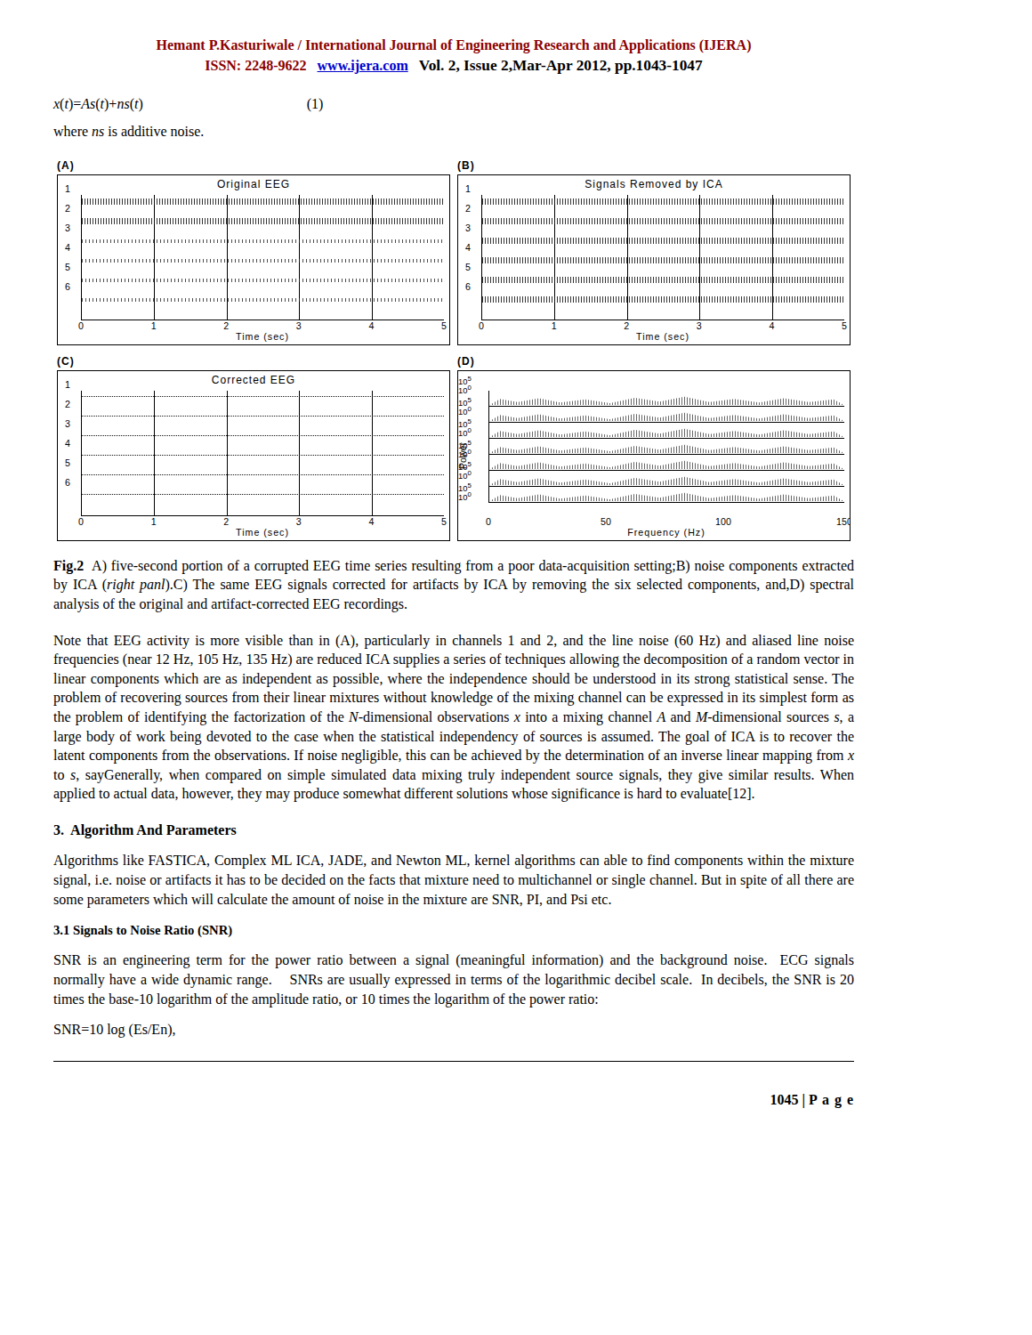Hemant P.Kasturiwale / International Journal of Engineering Research and Applications (IJERA)
ISSN: 2248-9622 www.ijera.com Vol. 2, Issue 2,Mar-Apr 2012, pp.1043-1047
x(t)=As(t)+ns(t) (1)
where ns is additive noise.
| (A) Original EEG 1 2 3 4 5 6 0 1 2 3 4 5 Time (sec) | (B) Signals Removed by ICA 1 2 3 4 5 6 0 1 2 3 4 5 Time (sec) |
| (C) Corrected EEG 1 2 3 4 5 6 0 1 2 3 4 5 Time (sec) | (D) Power 10 5 10 0 10 5 10 0 10 5 10 0 10 5 10 0 10 5 10 0 10 5 10 0 0 50 100 150 Frequency (Hz) |
Fig.2 A) five-second portion of a corrupted EEG time series resulting from a poor data-acquisition setting;B) noise components extracted by ICA (right panl).C) The same EEG signals corrected for artifacts by ICA by removing the six selected components, and,D) spectral analysis of the original and artifact-corrected EEG recordings.
Note that EEG activity is more visible than in (A), particularly in channels 1 and 2, and the line noise (60 Hz) and aliased line noise frequencies (near 12 Hz, 105 Hz, 135 Hz) are reduced ICA supplies a series of techniques allowing the decomposition of a random vector in linear components which are as independent as possible, where the independence should be understood in its strong statistical sense. The problem of recovering sources from their linear mixtures without knowledge of the mixing channel can be expressed in its simplest form as the problem of identifying the factorization of the N-dimensional observations x into a mixing channel A and M-dimensional sources s, a large body of work being devoted to the case when the statistical independency of sources is assumed. The goal of ICA is to recover the latent components from the observations. If noise negligible, this can be achieved by the determination of an inverse linear mapping from x to s, sayGenerally, when compared on simple simulated data mixing truly independent source signals, they give similar results. When applied to actual data, however, they may produce somewhat different solutions whose significance is hard to evaluate[12].
3. Algorithm And Parameters
Algorithms like FASTICA, Complex ML ICA, JADE, and Newton ML, kernel algorithms can able to find components within the mixture signal, i.e. noise or artifacts it has to be decided on the facts that mixture need to multichannel or single channel. But in spite of all there are some parameters which will calculate the amount of noise in the mixture are SNR, PI, and Psi etc.
3.1 Signals to Noise Ratio (SNR)
SNR is an engineering term for the power ratio between a signal (meaningful information) and the background noise. ECG signals normally have a wide dynamic range. SNRs are usually expressed in terms of the logarithmic decibel scale. In decibels, the SNR is 20 times the base-10 logarithm of the amplitude ratio, or 10 times the logarithm of the power ratio:
SNR=10 log (Es/En),
1045 | P a g e